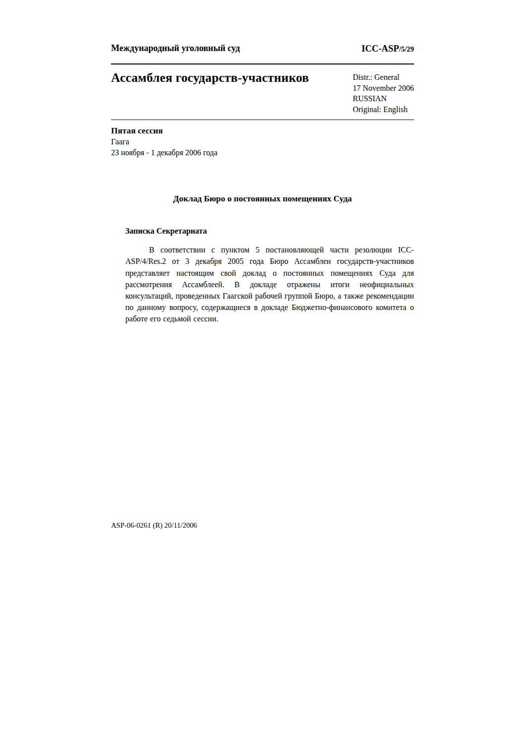Международный уголовный суд
ICC-ASP/5/29
Ассамблея государств-участников
Distr.: General
17 November 2006
RUSSIAN
Original: English
Пятая сессия
Гаага
23 ноября - 1 декабря 2006 года
Доклад Бюро о постоянных помещениях Суда
Записка Секретариата
В соответствии с пунктом 5 постановляющей части резолюции ICC-ASP/4/Res.2 от 3 декабря 2005 года Бюро Ассамблеи государств-участников представляет настоящим свой доклад о постоянных помещениях Суда для рассмотрения Ассамблеей. В докладе отражены итоги неофициальных консультаций, проведенных Гаагской рабочей группой Бюро, а также рекомендации по данному вопросу, содержащиеся в докладе Бюджетно-финансового комитета о работе его седьмой сессии.
ASP-06-0261 (R) 20/11/2006